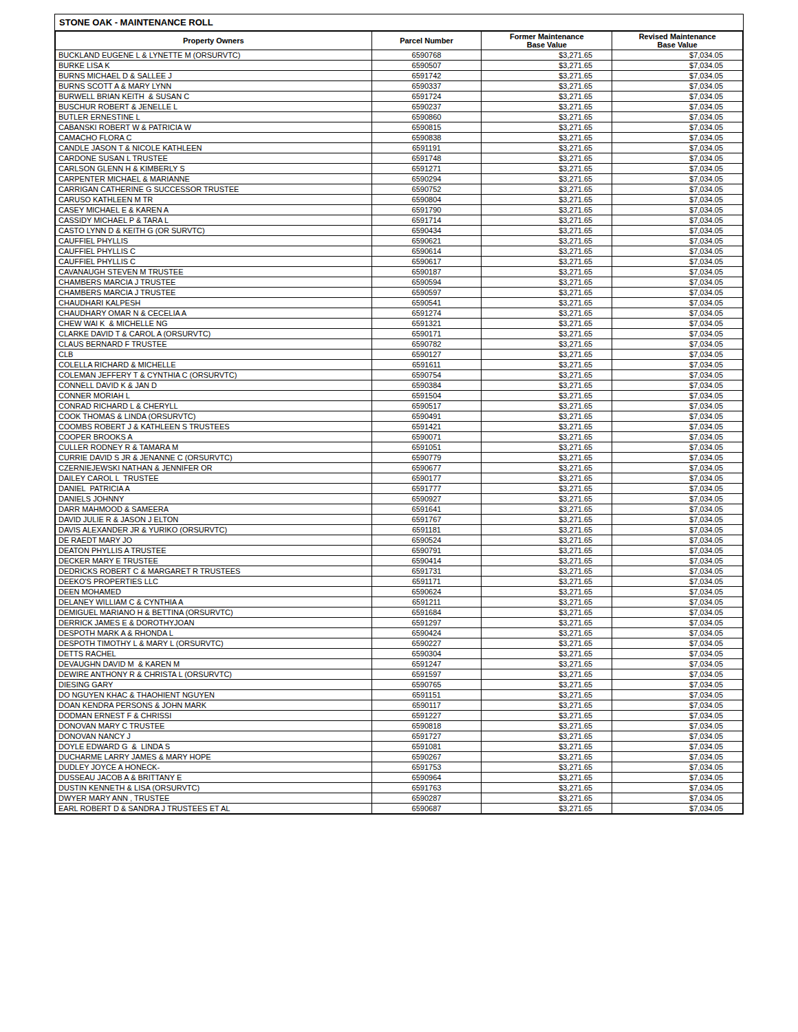STONE OAK - MAINTENANCE ROLL
| Property Owners | Parcel Number | Former Maintenance Base Value | Revised Maintenance Base Value |
| --- | --- | --- | --- |
| BUCKLAND EUGENE L & LYNETTE M (ORSURVTC) | 6590768 | $3,271.65 | $7,034.05 |
| BURKE LISA K | 6590507 | $3,271.65 | $7,034.05 |
| BURNS MICHAEL D & SALLEE J | 6591742 | $3,271.65 | $7,034.05 |
| BURNS SCOTT A & MARY LYNN | 6590337 | $3,271.65 | $7,034.05 |
| BURWELL BRIAN KEITH & SUSAN C | 6591724 | $3,271.65 | $7,034.05 |
| BUSCHUR ROBERT & JENELLE L | 6590237 | $3,271.65 | $7,034.05 |
| BUTLER ERNESTINE L | 6590860 | $3,271.65 | $7,034.05 |
| CABANSKI ROBERT W & PATRICIA W | 6590815 | $3,271.65 | $7,034.05 |
| CAMACHO FLORA C | 6590838 | $3,271.65 | $7,034.05 |
| CANDLE JASON T & NICOLE KATHLEEN | 6591191 | $3,271.65 | $7,034.05 |
| CARDONE SUSAN L TRUSTEE | 6591748 | $3,271.65 | $7,034.05 |
| CARLSON GLENN H & KIMBERLY S | 6591271 | $3,271.65 | $7,034.05 |
| CARPENTER MICHAEL & MARIANNE | 6590294 | $3,271.65 | $7,034.05 |
| CARRIGAN CATHERINE G SUCCESSOR TRUSTEE | 6590752 | $3,271.65 | $7,034.05 |
| CARUSO KATHLEEN M TR | 6590804 | $3,271.65 | $7,034.05 |
| CASEY MICHAEL E & KAREN A | 6591790 | $3,271.65 | $7,034.05 |
| CASSIDY MICHAEL P & TARA L | 6591714 | $3,271.65 | $7,034.05 |
| CASTO LYNN D & KEITH G (OR SURVTC) | 6590434 | $3,271.65 | $7,034.05 |
| CAUFFIEL PHYLLIS | 6590621 | $3,271.65 | $7,034.05 |
| CAUFFIEL PHYLLIS C | 6590614 | $3,271.65 | $7,034.05 |
| CAUFFIEL PHYLLIS C | 6590617 | $3,271.65 | $7,034.05 |
| CAVANAUGH STEVEN M TRUSTEE | 6590187 | $3,271.65 | $7,034.05 |
| CHAMBERS MARCIA J TRUSTEE | 6590594 | $3,271.65 | $7,034.05 |
| CHAMBERS MARCIA J TRUSTEE | 6590597 | $3,271.65 | $7,034.05 |
| CHAUDHARI KALPESH | 6590541 | $3,271.65 | $7,034.05 |
| CHAUDHARY OMAR N & CECELIA A | 6591274 | $3,271.65 | $7,034.05 |
| CHEW WAI K & MICHELLE NG | 6591321 | $3,271.65 | $7,034.05 |
| CLARKE DAVID T & CAROL A (ORSURVTC) | 6590171 | $3,271.65 | $7,034.05 |
| CLAUS BERNARD F TRUSTEE | 6590782 | $3,271.65 | $7,034.05 |
| CLB | 6590127 | $3,271.65 | $7,034.05 |
| COLELLA RICHARD & MICHELLE | 6591611 | $3,271.65 | $7,034.05 |
| COLEMAN JEFFERY T & CYNTHIA C (ORSURVTC) | 6590754 | $3,271.65 | $7,034.05 |
| CONNELL DAVID K & JAN D | 6590384 | $3,271.65 | $7,034.05 |
| CONNER MORIAH L | 6591504 | $3,271.65 | $7,034.05 |
| CONRAD RICHARD L & CHERYLL | 6590517 | $3,271.65 | $7,034.05 |
| COOK THOMAS & LINDA (ORSURVTC) | 6590491 | $3,271.65 | $7,034.05 |
| COOMBS ROBERT J & KATHLEEN S TRUSTEES | 6591421 | $3,271.65 | $7,034.05 |
| COOPER BROOKS A | 6590071 | $3,271.65 | $7,034.05 |
| CULLER RODNEY R & TAMARA M | 6591051 | $3,271.65 | $7,034.05 |
| CURRIE DAVID S JR & JENANNE C (ORSURVTC) | 6590779 | $3,271.65 | $7,034.05 |
| CZERNIEJEWSKI NATHAN & JENNIFER OR | 6590677 | $3,271.65 | $7,034.05 |
| DAILEY CAROL L TRUSTEE | 6590177 | $3,271.65 | $7,034.05 |
| DANIEL PATRICIA A | 6591777 | $3,271.65 | $7,034.05 |
| DANIELS JOHNNY | 6590927 | $3,271.65 | $7,034.05 |
| DARR MAHMOOD & SAMEERA | 6591641 | $3,271.65 | $7,034.05 |
| DAVID JULIE R & JASON J ELTON | 6591767 | $3,271.65 | $7,034.05 |
| DAVIS ALEXANDER JR & YURIKO (ORSURVTC) | 6591181 | $3,271.65 | $7,034.05 |
| DE RAEDT MARY JO | 6590524 | $3,271.65 | $7,034.05 |
| DEATON PHYLLIS A TRUSTEE | 6590791 | $3,271.65 | $7,034.05 |
| DECKER MARY E TRUSTEE | 6590414 | $3,271.65 | $7,034.05 |
| DEDRICKS ROBERT C & MARGARET R TRUSTEES | 6591731 | $3,271.65 | $7,034.05 |
| DEEKO'S PROPERTIES LLC | 6591171 | $3,271.65 | $7,034.05 |
| DEEN MOHAMED | 6590624 | $3,271.65 | $7,034.05 |
| DELANEY WILLIAM C & CYNTHIA A | 6591211 | $3,271.65 | $7,034.05 |
| DEMIGUEL MARIANO H & BETTINA (ORSURVTC) | 6591684 | $3,271.65 | $7,034.05 |
| DERRICK JAMES E & DOROTHYJOAN | 6591297 | $3,271.65 | $7,034.05 |
| DESPOTH MARK A & RHONDA L | 6590424 | $3,271.65 | $7,034.05 |
| DESPOTH TIMOTHY L & MARY L (ORSURVTC) | 6590227 | $3,271.65 | $7,034.05 |
| DETTS RACHEL | 6590304 | $3,271.65 | $7,034.05 |
| DEVAUGHN DAVID M & KAREN M | 6591247 | $3,271.65 | $7,034.05 |
| DEWIRE ANTHONY R & CHRISTA L (ORSURVTC) | 6591597 | $3,271.65 | $7,034.05 |
| DIESING GARY | 6590765 | $3,271.65 | $7,034.05 |
| DO NGUYEN KHAC & THAOHIENT NGUYEN | 6591151 | $3,271.65 | $7,034.05 |
| DOAN KENDRA PERSONS & JOHN MARK | 6590117 | $3,271.65 | $7,034.05 |
| DODMAN ERNEST F & CHRISSI | 6591227 | $3,271.65 | $7,034.05 |
| DONOVAN MARY C TRUSTEE | 6590818 | $3,271.65 | $7,034.05 |
| DONOVAN NANCY J | 6591727 | $3,271.65 | $7,034.05 |
| DOYLE EDWARD G & LINDA S | 6591081 | $3,271.65 | $7,034.05 |
| DUCHARME LARRY JAMES & MARY HOPE | 6590267 | $3,271.65 | $7,034.05 |
| DUDLEY JOYCE A HONECK- | 6591753 | $3,271.65 | $7,034.05 |
| DUSSEAU JACOB A & BRITTANY E | 6590964 | $3,271.65 | $7,034.05 |
| DUSTIN KENNETH & LISA (ORSURVTC) | 6591763 | $3,271.65 | $7,034.05 |
| DWYER MARY ANN , TRUSTEE | 6590287 | $3,271.65 | $7,034.05 |
| EARL ROBERT D & SANDRA J TRUSTEES ET AL | 6590687 | $3,271.65 | $7,034.05 |